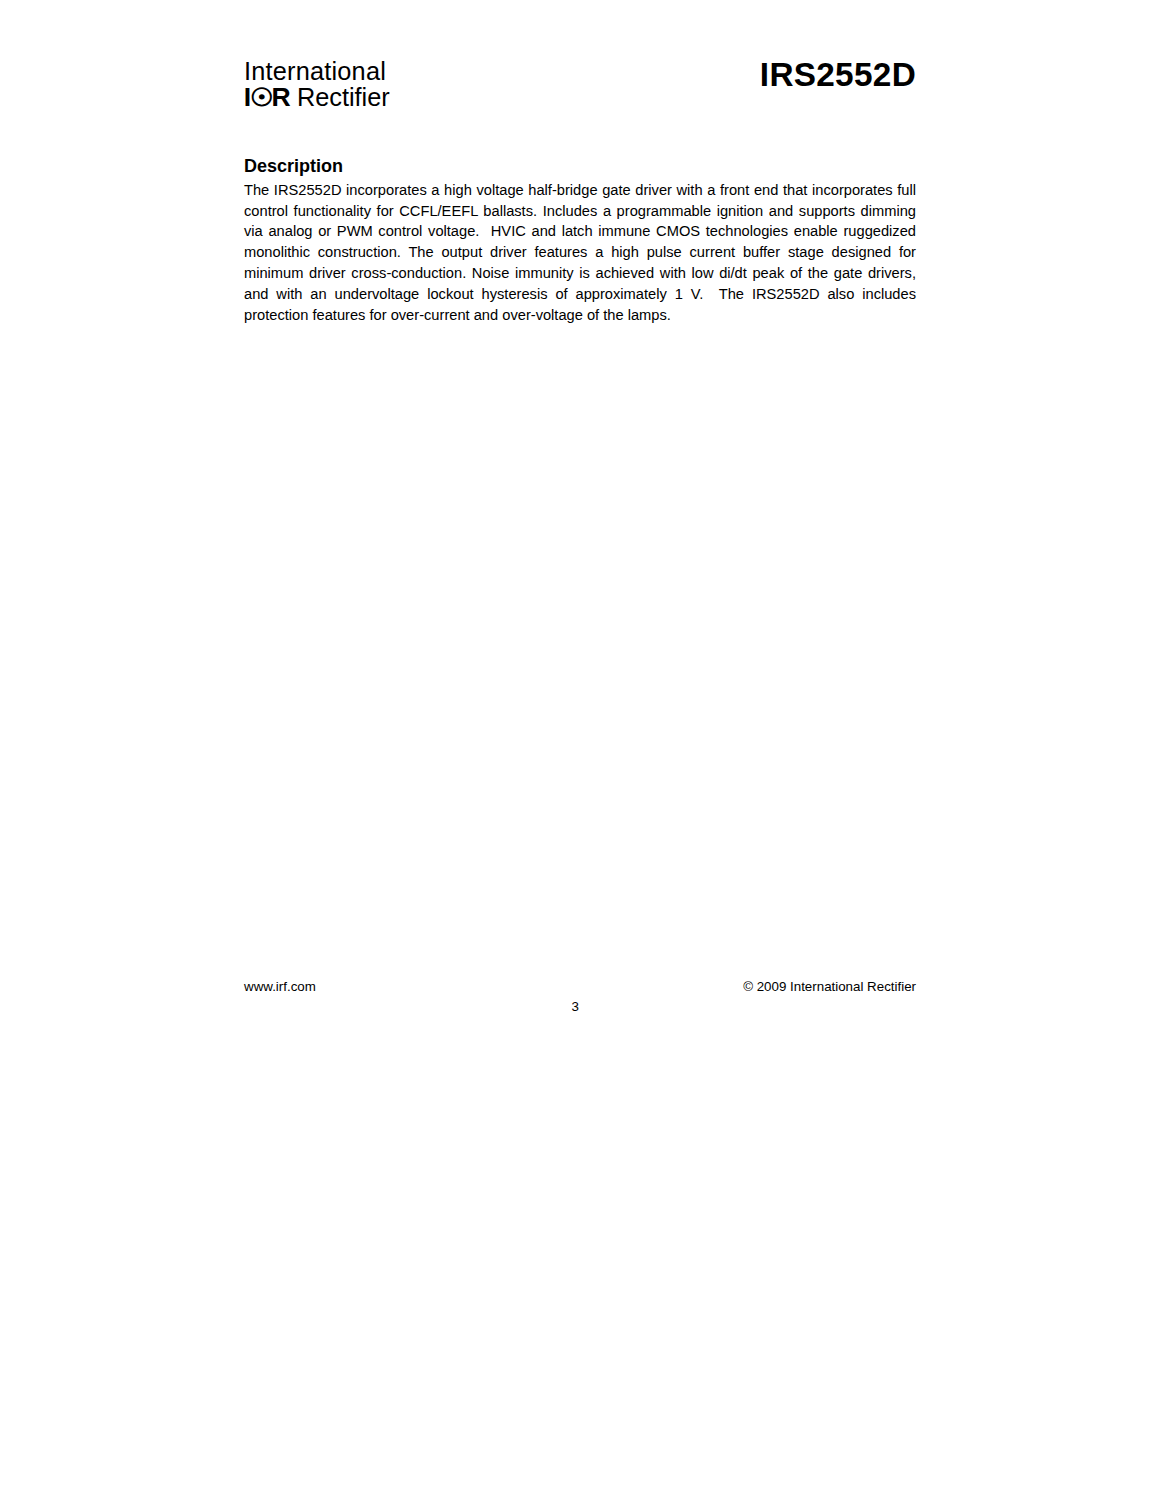International
I☉R Rectifier
IRS2552D
Description
The IRS2552D incorporates a high voltage half-bridge gate driver with a front end that incorporates full control functionality for CCFL/EEFL ballasts. Includes a programmable ignition and supports dimming via analog or PWM control voltage. HVIC and latch immune CMOS technologies enable ruggedized monolithic construction. The output driver features a high pulse current buffer stage designed for minimum driver cross-conduction. Noise immunity is achieved with low di/dt peak of the gate drivers, and with an undervoltage lockout hysteresis of approximately 1 V. The IRS2552D also includes protection features for over-current and over-voltage of the lamps.
www.irf.com
© 2009 International Rectifier
3